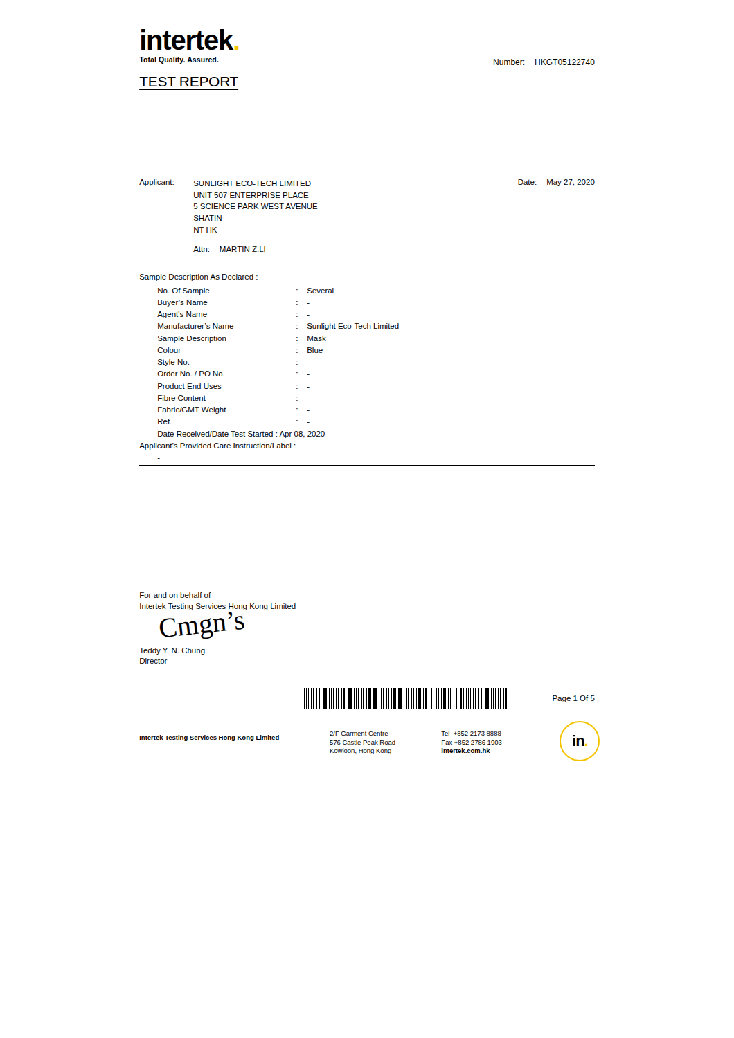intertek.
Total Quality. Assured.
Number: HKGT05122740
TEST REPORT
Applicant: SUNLIGHT ECO-TECH LIMITED
UNIT 507 ENTERPRISE PLACE
5 SCIENCE PARK WEST AVENUE
SHATIN
NT HK
Date: May 27, 2020
Attn: MARTIN Z.LI
Sample Description As Declared :
| No. Of Sample | : | Several |
| Buyer’s Name | : | - |
| Agent's Name | : | - |
| Manufacturer’s Name | : | Sunlight Eco-Tech Limited |
| Sample Description | : | Mask |
| Colour | : | Blue |
| Style No. | : | - |
| Order No. / PO No. | : | - |
| Product End Uses | : | - |
| Fibre Content | : | - |
| Fabric/GMT Weight | : | - |
| Ref. | : | - |
Date Received/Date Test Started : Apr 08, 2020
Applicant’s Provided Care Instruction/Label :
-
For and on behalf of
Intertek Testing Services Hong Kong Limited
Cmgn’s
Teddy Y. N. Chung
Director
Page 1 Of 5
Intertek Testing Services Hong Kong Limited 2/F Garment Centre
576 Castle Peak Road
Kowloon, Hong Kong Tel +852 2173 8888
Fax +852 2786 1903
intertek.com.hk
in.